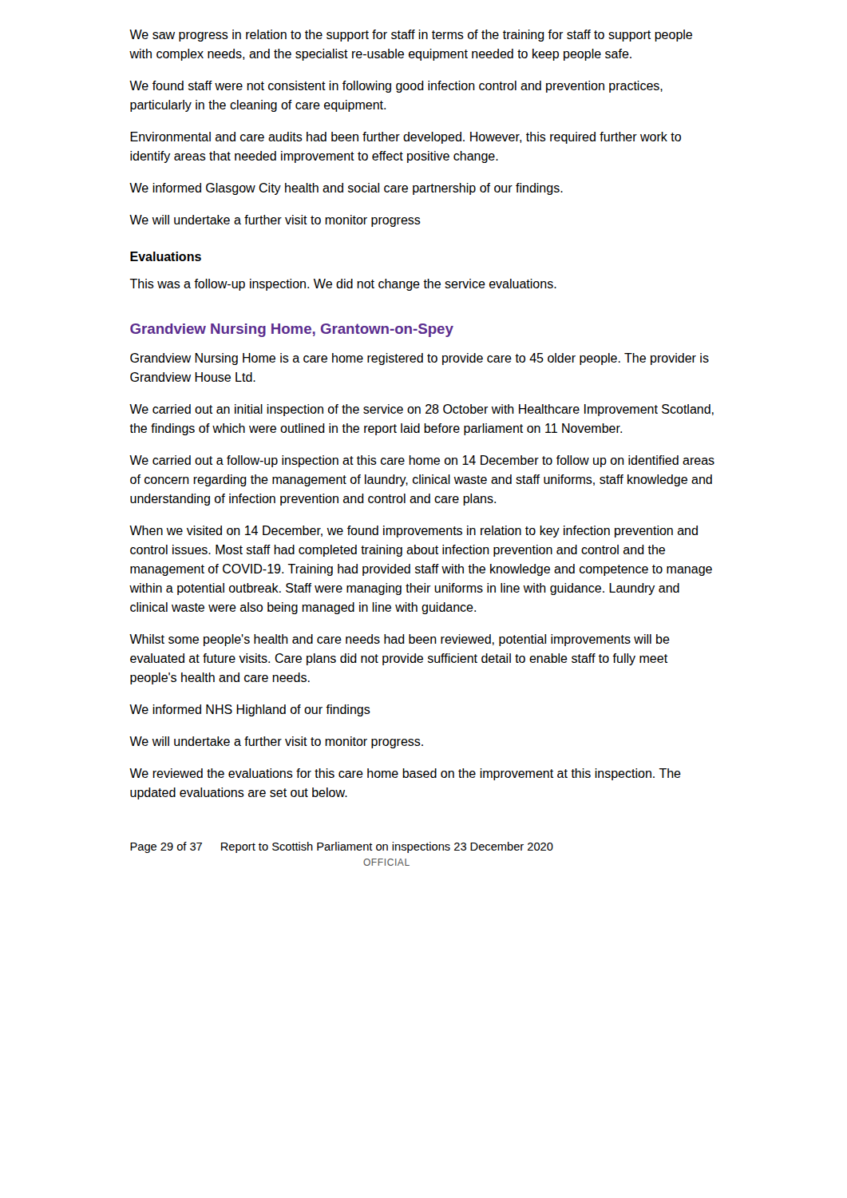We saw progress in relation to the support for staff in terms of the training for staff to support people with complex needs, and the specialist re-usable equipment needed to keep people safe.
We found staff were not consistent in following good infection control and prevention practices, particularly in the cleaning of care equipment.
Environmental and care audits had been further developed. However, this required further work to identify areas that needed improvement to effect positive change.
We informed Glasgow City health and social care partnership of our findings.
We will undertake a further visit to monitor progress
Evaluations
This was a follow-up inspection. We did not change the service evaluations.
Grandview Nursing Home, Grantown-on-Spey
Grandview Nursing Home is a care home registered to provide care to 45 older people. The provider is Grandview House Ltd.
We carried out an initial inspection of the service on 28 October with Healthcare Improvement Scotland, the findings of which were outlined in the report laid before parliament on 11 November.
We carried out a follow-up inspection at this care home on 14 December to follow up on identified areas of concern regarding the management of laundry, clinical waste and staff uniforms, staff knowledge and understanding of infection prevention and control and care plans.
When we visited on 14 December, we found improvements in relation to key infection prevention and control issues. Most staff had completed training about infection prevention and control and the management of COVID-19. Training had provided staff with the knowledge and competence to manage within a potential outbreak. Staff were managing their uniforms in line with guidance. Laundry and clinical waste were also being managed in line with guidance.
Whilst some people's health and care needs had been reviewed, potential improvements will be evaluated at future visits. Care plans did not provide sufficient detail to enable staff to fully meet people's health and care needs.
We informed NHS Highland of our findings
We will undertake a further visit to monitor progress.
We reviewed the evaluations for this care home based on the improvement at this inspection. The updated evaluations are set out below.
Page 29 of 37 Report to Scottish Parliament on inspections 23 December 2020 OFFICIAL